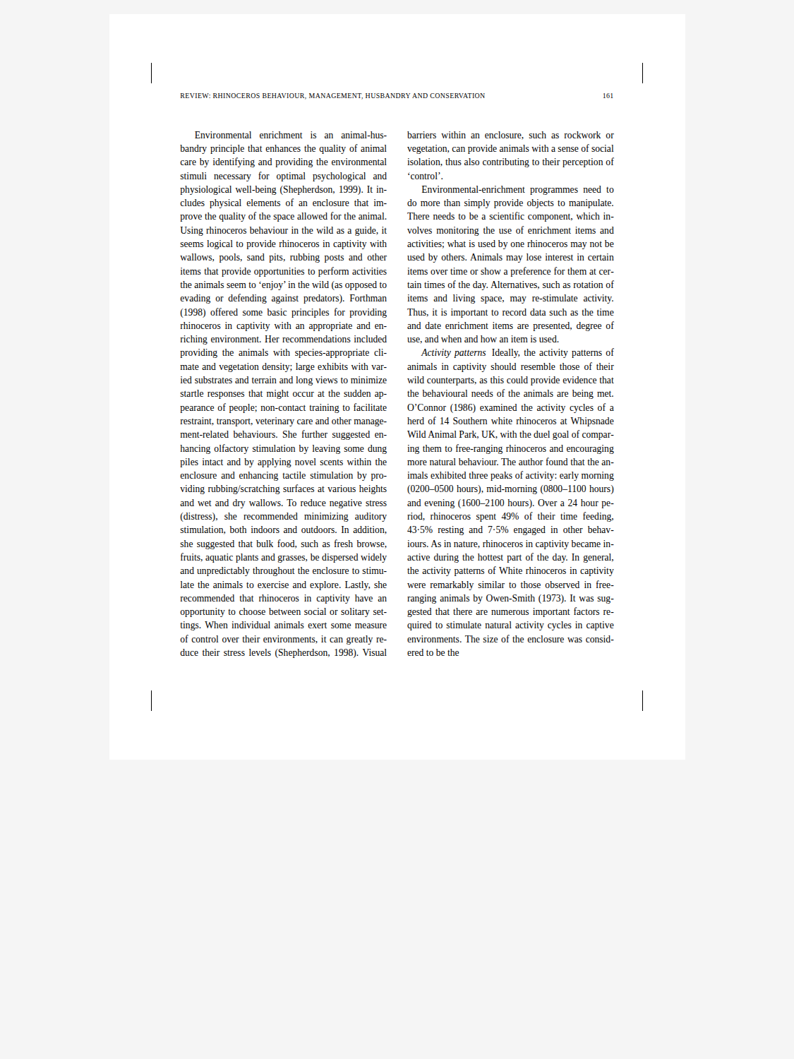Review: Rhinoceros behaviour, management, husbandry and conservation 161
Environmental enrichment is an animal-husbandry principle that enhances the quality of animal care by identifying and providing the environmental stimuli necessary for optimal psychological and physiological well-being (Shepherdson, 1999). It includes physical elements of an enclosure that improve the quality of the space allowed for the animal. Using rhinoceros behaviour in the wild as a guide, it seems logical to provide rhinoceros in captivity with wallows, pools, sand pits, rubbing posts and other items that provide opportunities to perform activities the animals seem to ‘enjoy’ in the wild (as opposed to evading or defending against predators). Forthman (1998) offered some basic principles for providing rhinoceros in captivity with an appropriate and enriching environment. Her recommendations included providing the animals with species-appropriate climate and vegetation density; large exhibits with varied substrates and terrain and long views to minimize startle responses that might occur at the sudden appearance of people; non-contact training to facilitate restraint, transport, veterinary care and other management-related behaviours. She further suggested enhancing olfactory stimulation by leaving some dung piles intact and by applying novel scents within the enclosure and enhancing tactile stimulation by providing rubbing/scratching surfaces at various heights and wet and dry wallows. To reduce negative stress (distress), she recommended minimizing auditory stimulation, both indoors and outdoors. In addition, she suggested that bulk food, such as fresh browse, fruits, aquatic plants and grasses, be dispersed widely and unpredictably throughout the enclosure to stimulate the animals to exercise and explore. Lastly, she recommended that rhinoceros in captivity have an opportunity to choose between social or solitary settings. When individual animals exert some measure of control over their environments, it can greatly reduce their stress levels (Shepherdson, 1998). Visual barriers within an enclosure, such as rockwork or vegetation, can provide animals with a sense of social isolation, thus also contributing to their perception of ‘control’.
Environmental-enrichment programmes need to do more than simply provide objects to manipulate. There needs to be a scientific component, which involves monitoring the use of enrichment items and activities; what is used by one rhinoceros may not be used by others. Animals may lose interest in certain items over time or show a preference for them at certain times of the day. Alternatives, such as rotation of items and living space, may re-stimulate activity. Thus, it is important to record data such as the time and date enrichment items are presented, degree of use, and when and how an item is used.
Activity patterns Ideally, the activity patterns of animals in captivity should resemble those of their wild counterparts, as this could provide evidence that the behavioural needs of the animals are being met. O’Connor (1986) examined the activity cycles of a herd of 14 Southern white rhinoceros at Whipsnade Wild Animal Park, UK, with the duel goal of comparing them to free-ranging rhinoceros and encouraging more natural behaviour. The author found that the animals exhibited three peaks of activity: early morning (0200–0500 hours), mid-morning (0800–1100 hours) and evening (1600–2100 hours). Over a 24 hour period, rhinoceros spent 49% of their time feeding, 43·5% resting and 7·5% engaged in other behaviours. As in nature, rhinoceros in captivity became inactive during the hottest part of the day. In general, the activity patterns of White rhinoceros in captivity were remarkably similar to those observed in free-ranging animals by Owen-Smith (1973). It was suggested that there are numerous important factors required to stimulate natural activity cycles in captive environments. The size of the enclosure was considered to be the